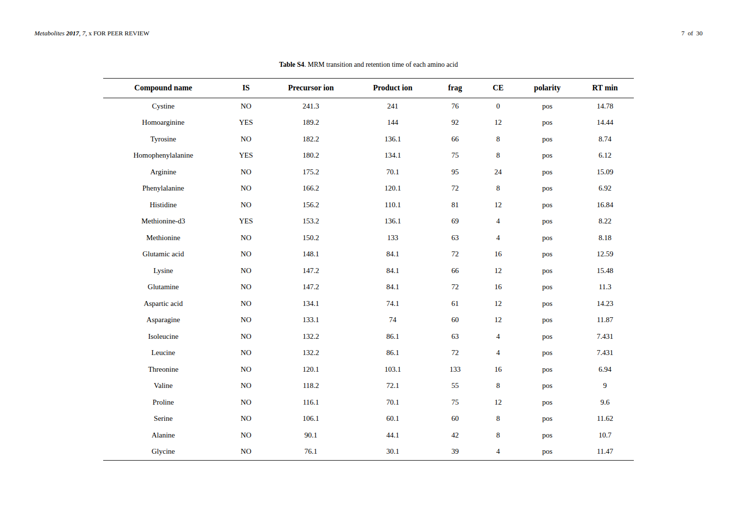Metabolites 2017, 7, x FOR PEER REVIEW
7 of 30
Table S4. MRM transition and retention time of each amino acid
| Compound name | IS | Precursor ion | Product ion | frag | CE | polarity | RT min |
| --- | --- | --- | --- | --- | --- | --- | --- |
| Cystine | NO | 241.3 | 241 | 76 | 0 | pos | 14.78 |
| Homoarginine | YES | 189.2 | 144 | 92 | 12 | pos | 14.44 |
| Tyrosine | NO | 182.2 | 136.1 | 66 | 8 | pos | 8.74 |
| Homophenylalanine | YES | 180.2 | 134.1 | 75 | 8 | pos | 6.12 |
| Arginine | NO | 175.2 | 70.1 | 95 | 24 | pos | 15.09 |
| Phenylalanine | NO | 166.2 | 120.1 | 72 | 8 | pos | 6.92 |
| Histidine | NO | 156.2 | 110.1 | 81 | 12 | pos | 16.84 |
| Methionine-d3 | YES | 153.2 | 136.1 | 69 | 4 | pos | 8.22 |
| Methionine | NO | 150.2 | 133 | 63 | 4 | pos | 8.18 |
| Glutamic acid | NO | 148.1 | 84.1 | 72 | 16 | pos | 12.59 |
| Lysine | NO | 147.2 | 84.1 | 66 | 12 | pos | 15.48 |
| Glutamine | NO | 147.2 | 84.1 | 72 | 16 | pos | 11.3 |
| Aspartic acid | NO | 134.1 | 74.1 | 61 | 12 | pos | 14.23 |
| Asparagine | NO | 133.1 | 74 | 60 | 12 | pos | 11.87 |
| Isoleucine | NO | 132.2 | 86.1 | 63 | 4 | pos | 7.431 |
| Leucine | NO | 132.2 | 86.1 | 72 | 4 | pos | 7.431 |
| Threonine | NO | 120.1 | 103.1 | 133 | 16 | pos | 6.94 |
| Valine | NO | 118.2 | 72.1 | 55 | 8 | pos | 9 |
| Proline | NO | 116.1 | 70.1 | 75 | 12 | pos | 9.6 |
| Serine | NO | 106.1 | 60.1 | 60 | 8 | pos | 11.62 |
| Alanine | NO | 90.1 | 44.1 | 42 | 8 | pos | 10.7 |
| Glycine | NO | 76.1 | 30.1 | 39 | 4 | pos | 11.47 |